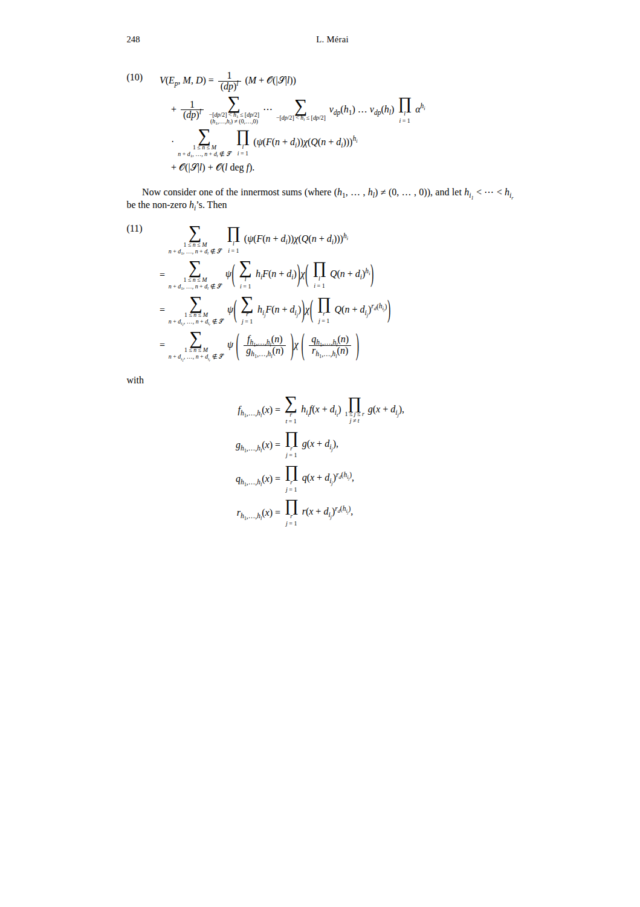248
L. Mérai
(10)
V(Ep, M, D) = 1(dp)l (M + 𝒪(|𝒮|l)) + 1(dp)l ∑ −[dp/2] < h1 ≤ [dp/2] (h1,…,hl) ≠ (0,…,0) ⋯ ∑ −[dp/2] < hl ≤ [dp/2] vdp(h1) … vdp(hl) ∏ l i = 1 αhi · ∑ 1 ≤ n ≤ M n + d1, …, n + dl ∉ 𝒮 ∏ l i = 1 (ψ(F(n + di))χ(Q(n + di)))hi + 𝒪(|𝒮|l) + 𝒪(l deg f).
Now consider one of the innermost sums (where (h1, … , hl) ≠ (0, … , 0)), and let hi1 < ⋯ < hir be the non-zero hi’s. Then
(11)
∑ 1 ≤ n ≤ M n + d1, …, n + dl ∉ 𝒮 ∏ l i = 1 (ψ(F(n + di))χ(Q(n + di)))hi
=
∑ 1 ≤ n ≤ M n + d1, …, n + dl ∉ 𝒮 ψ( ∑ l i = 1 hi F(n + di)) χ( ∏ l i = 1 Q(n + di)hi)
=
∑ 1 ≤ n ≤ M n + di1, …, n + dir ∉ 𝒮 ψ( ∑ r j = 1 hij F(n + dij)) χ( ∏ r j = 1 Q(n + dij)rd(hij))
=
∑ 1 ≤ n ≤ M n + di1, …, n + dir ∉ 𝒮 ψ ( fh1,…,hl(n) gh1,…,hl(n) ) χ ( qh1,…,hl(n) rh1,…,hl(n) )
with
fh1,…,hl(x) =
∑ r t = 1 hit f(x + dit) ∏ 1 ≤ j ≤ r j ≠ t g(x + dij),
gh1,…,hl(x) =
∏ r j = 1 g(x + dij),
qh1,…,hl(x) =
∏ r j = 1 q(x + dij)rd(hij),
rh1,…,hl(x) =
∏ r j = 1 r(x + dij)rd(hij),